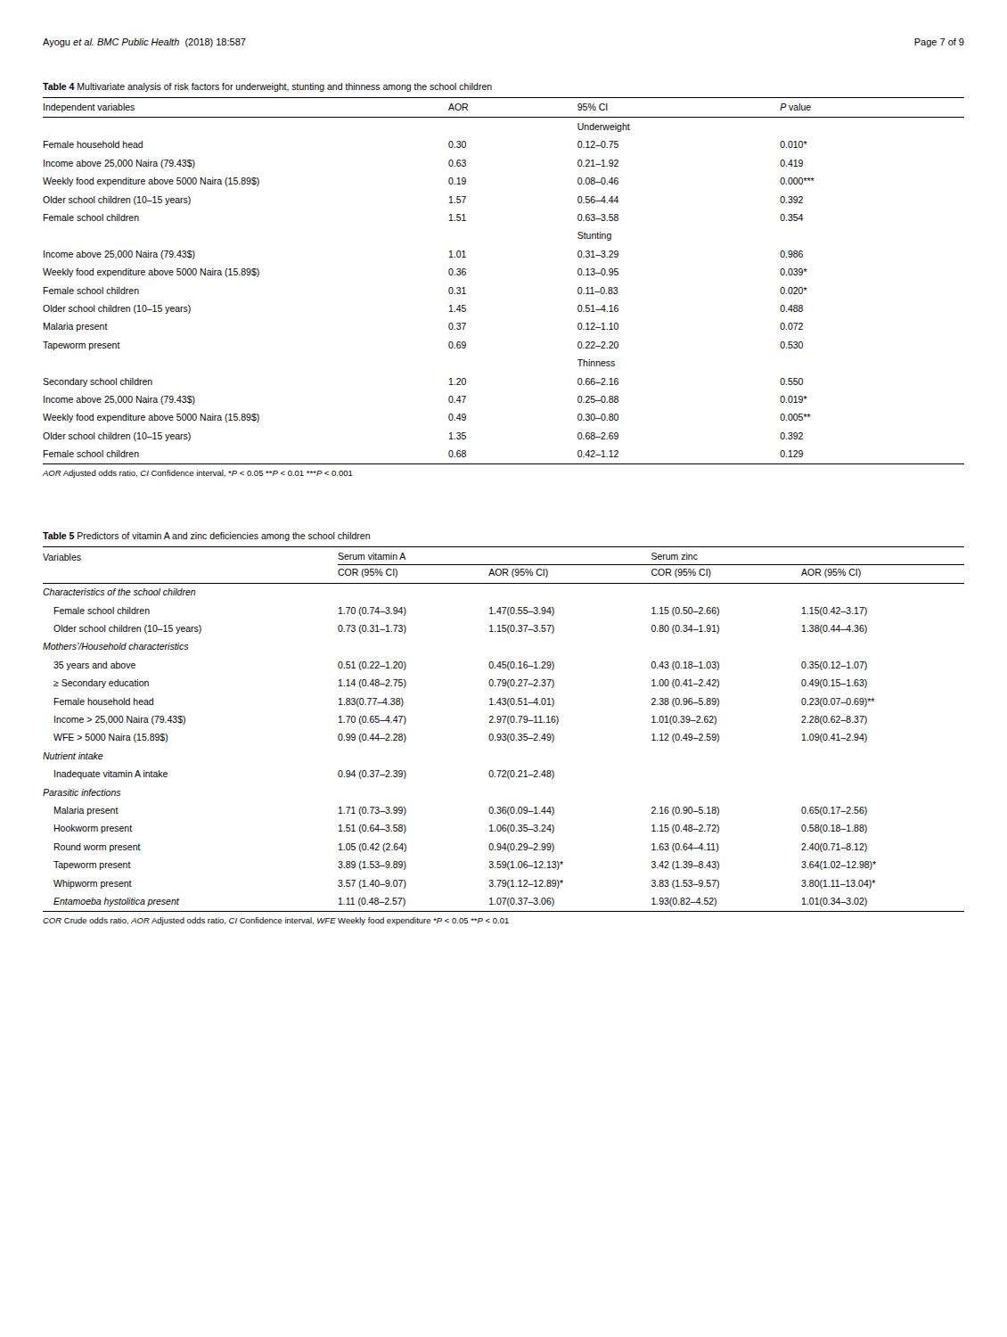Ayogu et al. BMC Public Health (2018) 18:587
Page 7 of 9
Table 4 Multivariate analysis of risk factors for underweight, stunting and thinness among the school children
| Independent variables | AOR | 95% CI | P value |
| --- | --- | --- | --- |
| | | Underweight | |
| Female household head | 0.30 | 0.12–0.75 | 0.010* |
| Income above 25,000 Naira (79.43$) | 0.63 | 0.21–1.92 | 0.419 |
| Weekly food expenditure above 5000 Naira (15.89$) | 0.19 | 0.08–0.46 | 0.000*** |
| Older school children (10–15 years) | 1.57 | 0.56–4.44 | 0.392 |
| Female school children | 1.51 | 0.63–3.58 | 0.354 |
| | | Stunting | |
| Income above 25,000 Naira (79.43$) | 1.01 | 0.31–3.29 | 0.986 |
| Weekly food expenditure above 5000 Naira (15.89$) | 0.36 | 0.13–0.95 | 0.039* |
| Female school children | 0.31 | 0.11–0.83 | 0.020* |
| Older school children (10–15 years) | 1.45 | 0.51–4.16 | 0.488 |
| Malaria present | 0.37 | 0.12–1.10 | 0.072 |
| Tapeworm present | 0.69 | 0.22–2.20 | 0.530 |
| | | Thinness | |
| Secondary school children | 1.20 | 0.66–2.16 | 0.550 |
| Income above 25,000 Naira (79.43$) | 0.47 | 0.25–0.88 | 0.019* |
| Weekly food expenditure above 5000 Naira (15.89$) | 0.49 | 0.30–0.80 | 0.005** |
| Older school children (10–15 years) | 1.35 | 0.68–2.69 | 0.392 |
| Female school children | 0.68 | 0.42–1.12 | 0.129 |
AOR Adjusted odds ratio, CI Confidence interval, *P < 0.05 **P < 0.01 ***P < 0.001
Table 5 Predictors of vitamin A and zinc deficiencies among the school children
| Variables | Serum vitamin A | Serum zinc |
| --- | --- | --- |
| | COR (95% CI) | AOR (95% CI) | COR (95% CI) | AOR (95% CI) |
| Characteristics of the school children | | | | |
| Female school children | 1.70 (0.74–3.94) | 1.47(0.55–3.94) | 1.15 (0.50–2.66) | 1.15(0.42–3.17) |
| Older school children (10–15 years) | 0.73 (0.31–1.73) | 1.15(0.37–3.57) | 0.80 (0.34–1.91) | 1.38(0.44–4.36) |
| Mothers’/Household characteristics | | | | |
| 35 years and above | 0.51 (0.22–1.20) | 0.45(0.16–1.29) | 0.43 (0.18–1.03) | 0.35(0.12–1.07) |
| ≥ Secondary education | 1.14 (0.48–2.75) | 0.79(0.27–2.37) | 1.00 (0.41–2.42) | 0.49(0.15–1.63) |
| Female household head | 1.83(0.77–4.38) | 1.43(0.51–4.01) | 2.38 (0.96–5.89) | 0.23(0.07–0.69)** |
| Income > 25,000 Naira (79.43$) | 1.70 (0.65–4.47) | 2.97(0.79–11.16) | 1.01(0.39–2.62) | 2.28(0.62–8.37) |
| WFE > 5000 Naira (15.89$) | 0.99 (0.44–2.28) | 0.93(0.35–2.49) | 1.12 (0.49–2.59) | 1.09(0.41–2.94) |
| Nutrient intake | | | | |
| Inadequate vitamin A intake | 0.94 (0.37–2.39) | 0.72(0.21–2.48) | | |
| Parasitic infections | | | | |
| Malaria present | 1.71 (0.73–3.99) | 0.36(0.09–1.44) | 2.16 (0.90–5.18) | 0.65(0.17–2.56) |
| Hookworm present | 1.51 (0.64–3.58) | 1.06(0.35–3.24) | 1.15 (0.48–2.72) | 0.58(0.18–1.88) |
| Round worm present | 1.05 (0.42 (2.64) | 0.94(0.29–2.99) | 1.63 (0.64–4.11) | 2.40(0.71–8.12) |
| Tapeworm present | 3.89 (1.53–9.89) | 3.59(1.06–12.13)* | 3.42 (1.39–8.43) | 3.64(1.02–12.98)* |
| Whipworm present | 3.57 (1.40–9.07) | 3.79(1.12–12.89)* | 3.83 (1.53–9.57) | 3.80(1.11–13.04)* |
| Entamoeba hystolitica present | 1.11 (0.48–2.57) | 1.07(0.37–3.06) | 1.93(0.82–4.52) | 1.01(0.34–3.02) |
COR Crude odds ratio, AOR Adjusted odds ratio, CI Confidence interval, WFE Weekly food expenditure *P < 0.05 **P < 0.01